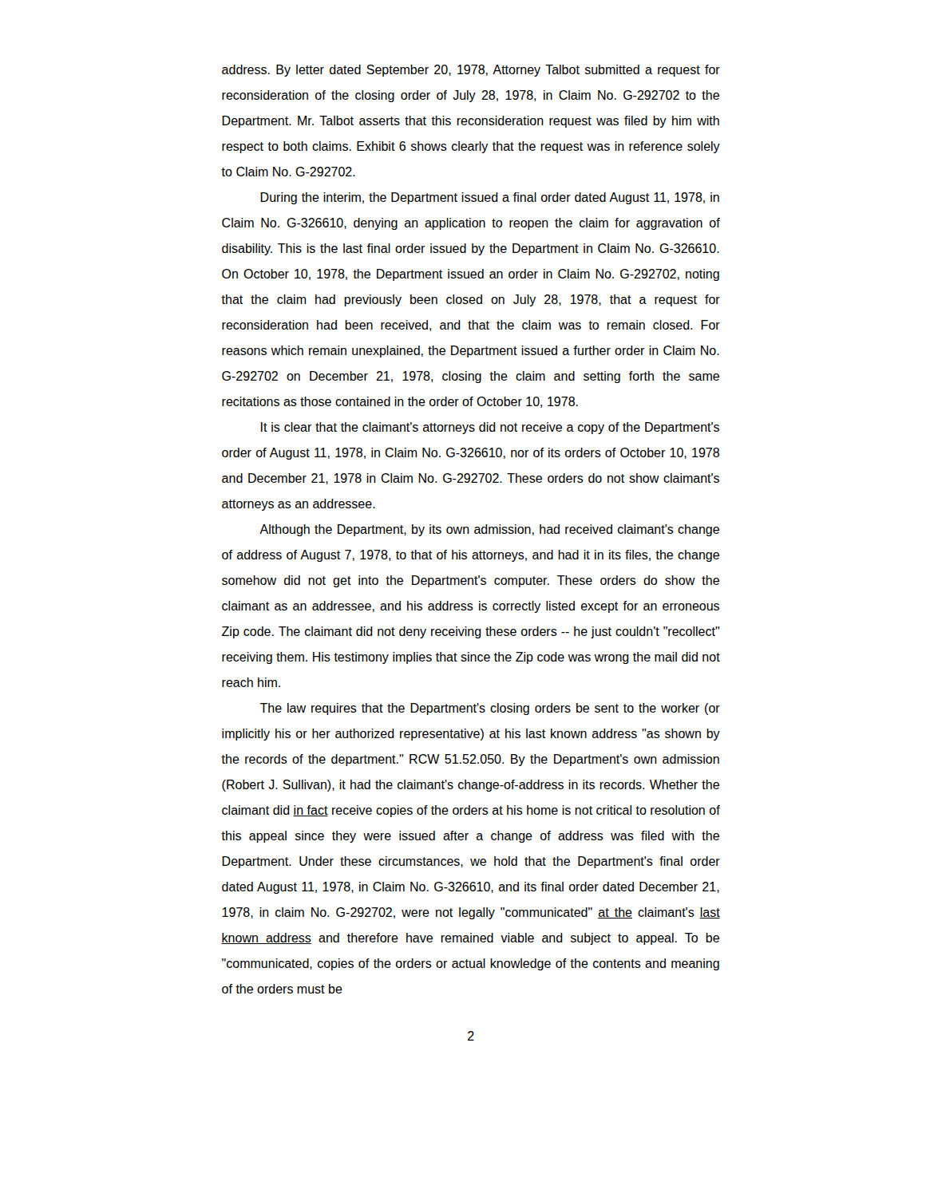address. By letter dated September 20, 1978, Attorney Talbot submitted a request for reconsideration of the closing order of July 28, 1978, in Claim No. G-292702 to the Department. Mr. Talbot asserts that this reconsideration request was filed by him with respect to both claims. Exhibit 6 shows clearly that the request was in reference solely to Claim No. G-292702.
During the interim, the Department issued a final order dated August 11, 1978, in Claim No. G-326610, denying an application to reopen the claim for aggravation of disability. This is the last final order issued by the Department in Claim No. G-326610. On October 10, 1978, the Department issued an order in Claim No. G-292702, noting that the claim had previously been closed on July 28, 1978, that a request for reconsideration had been received, and that the claim was to remain closed. For reasons which remain unexplained, the Department issued a further order in Claim No. G-292702 on December 21, 1978, closing the claim and setting forth the same recitations as those contained in the order of October 10, 1978.
It is clear that the claimant's attorneys did not receive a copy of the Department's order of August 11, 1978, in Claim No. G-326610, nor of its orders of October 10, 1978 and December 21, 1978 in Claim No. G-292702. These orders do not show claimant's attorneys as an addressee.
Although the Department, by its own admission, had received claimant's change of address of August 7, 1978, to that of his attorneys, and had it in its files, the change somehow did not get into the Department's computer. These orders do show the claimant as an addressee, and his address is correctly listed except for an erroneous Zip code. The claimant did not deny receiving these orders -- he just couldn't "recollect" receiving them. His testimony implies that since the Zip code was wrong the mail did not reach him.
The law requires that the Department's closing orders be sent to the worker (or implicitly his or her authorized representative) at his last known address "as shown by the records of the department." RCW 51.52.050. By the Department's own admission (Robert J. Sullivan), it had the claimant's change-of-address in its records. Whether the claimant did in fact receive copies of the orders at his home is not critical to resolution of this appeal since they were issued after a change of address was filed with the Department. Under these circumstances, we hold that the Department's final order dated August 11, 1978, in Claim No. G-326610, and its final order dated December 21, 1978, in claim No. G-292702, were not legally "communicated" at the claimant's last known address and therefore have remained viable and subject to appeal. To be "communicated, copies of the orders or actual knowledge of the contents and meaning of the orders must be
2